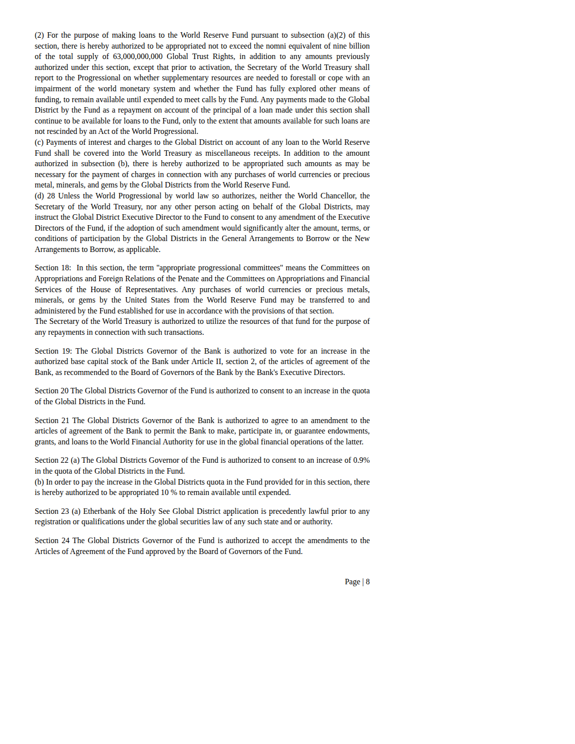(2) For the purpose of making loans to the World Reserve Fund pursuant to subsection (a)(2) of this section, there is hereby authorized to be appropriated not to exceed the nomni equivalent of nine billion of the total supply of 63,000,000,000 Global Trust Rights, in addition to any amounts previously authorized under this section, except that prior to activation, the Secretary of the World Treasury shall report to the Progressional on whether supplementary resources are needed to forestall or cope with an impairment of the world monetary system and whether the Fund has fully explored other means of funding, to remain available until expended to meet calls by the Fund. Any payments made to the Global District by the Fund as a repayment on account of the principal of a loan made under this section shall continue to be available for loans to the Fund, only to the extent that amounts available for such loans are not rescinded by an Act of the World Progressional.
(c) Payments of interest and charges to the Global District on account of any loan to the World Reserve Fund shall be covered into the World Treasury as miscellaneous receipts. In addition to the amount authorized in subsection (b), there is hereby authorized to be appropriated such amounts as may be necessary for the payment of charges in connection with any purchases of world currencies or precious metal, minerals, and gems by the Global Districts from the World Reserve Fund.
(d) 28 Unless the World Progressional by world law so authorizes, neither the World Chancellor, the Secretary of the World Treasury, nor any other person acting on behalf of the Global Districts, may instruct the Global District Executive Director to the Fund to consent to any amendment of the Executive Directors of the Fund, if the adoption of such amendment would significantly alter the amount, terms, or conditions of participation by the Global Districts in the General Arrangements to Borrow or the New Arrangements to Borrow, as applicable.
Section 18: In this section, the term ''appropriate progressional committees'' means the Committees on Appropriations and Foreign Relations of the Penate and the Committees on Appropriations and Financial Services of the House of Representatives. Any purchases of world currencies or precious metals, minerals, or gems by the United States from the World Reserve Fund may be transferred to and administered by the Fund established for use in accordance with the provisions of that section.
The Secretary of the World Treasury is authorized to utilize the resources of that fund for the purpose of any repayments in connection with such transactions.
Section 19: The Global Districts Governor of the Bank is authorized to vote for an increase in the authorized base capital stock of the Bank under Article II, section 2, of the articles of agreement of the Bank, as recommended to the Board of Governors of the Bank by the Bank's Executive Directors.
Section 20 The Global Districts Governor of the Fund is authorized to consent to an increase in the quota of the Global Districts in the Fund.
Section 21 The Global Districts Governor of the Bank is authorized to agree to an amendment to the articles of agreement of the Bank to permit the Bank to make, participate in, or guarantee endowments, grants, and loans to the World Financial Authority for use in the global financial operations of the latter.
Section 22 (a) The Global Districts Governor of the Fund is authorized to consent to an increase of 0.9% in the quota of the Global Districts in the Fund.
(b) In order to pay the increase in the Global Districts quota in the Fund provided for in this section, there is hereby authorized to be appropriated 10 % to remain available until expended.
Section 23 (a) Etherbank of the Holy See Global District application is precedently lawful prior to any registration or qualifications under the global securities law of any such state and or authority.
Section 24 The Global Districts Governor of the Fund is authorized to accept the amendments to the Articles of Agreement of the Fund approved by the Board of Governors of the Fund.
Page | 8